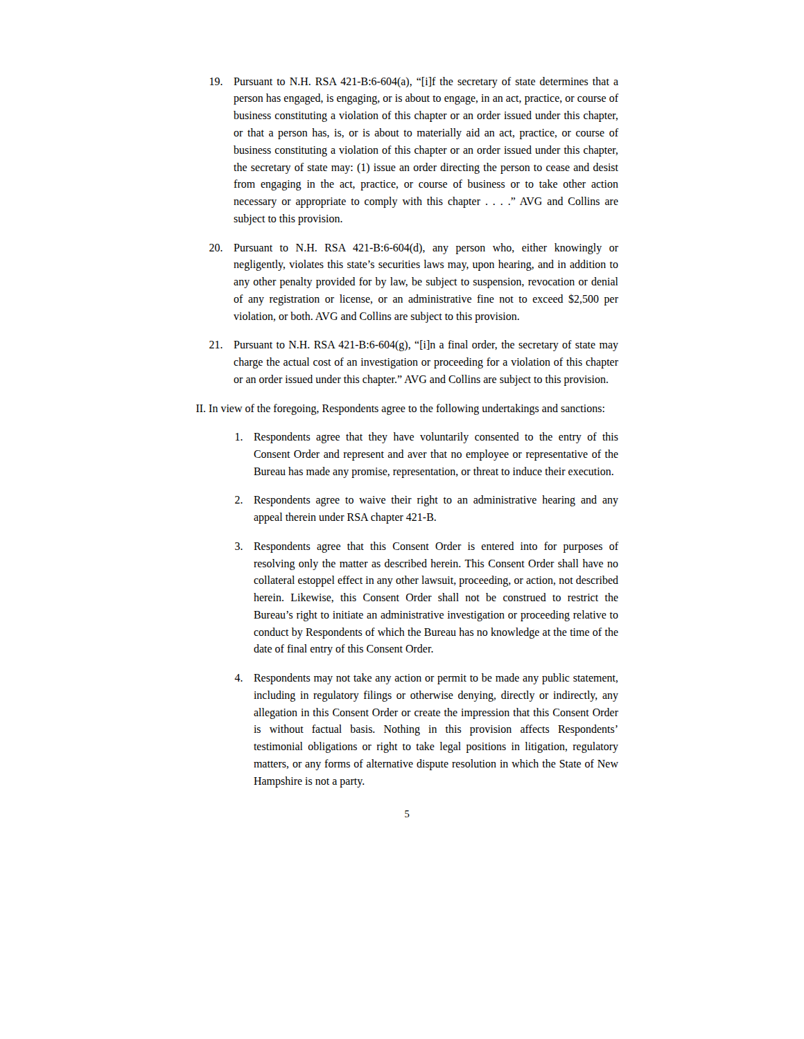Pursuant to N.H. RSA 421-B:6-604(a), “[i]f the secretary of state determines that a person has engaged, is engaging, or is about to engage, in an act, practice, or course of business constituting a violation of this chapter or an order issued under this chapter, or that a person has, is, or is about to materially aid an act, practice, or course of business constituting a violation of this chapter or an order issued under this chapter, the secretary of state may: (1) issue an order directing the person to cease and desist from engaging in the act, practice, or course of business or to take other action necessary or appropriate to comply with this chapter . . . .” AVG and Collins are subject to this provision.
Pursuant to N.H. RSA 421-B:6-604(d), any person who, either knowingly or negligently, violates this state’s securities laws may, upon hearing, and in addition to any other penalty provided for by law, be subject to suspension, revocation or denial of any registration or license, or an administrative fine not to exceed $2,500 per violation, or both. AVG and Collins are subject to this provision.
Pursuant to N.H. RSA 421-B:6-604(g), “[i]n a final order, the secretary of state may charge the actual cost of an investigation or proceeding for a violation of this chapter or an order issued under this chapter.” AVG and Collins are subject to this provision.
II. In view of the foregoing, Respondents agree to the following undertakings and sanctions:
Respondents agree that they have voluntarily consented to the entry of this Consent Order and represent and aver that no employee or representative of the Bureau has made any promise, representation, or threat to induce their execution.
Respondents agree to waive their right to an administrative hearing and any appeal therein under RSA chapter 421-B.
Respondents agree that this Consent Order is entered into for purposes of resolving only the matter as described herein. This Consent Order shall have no collateral estoppel effect in any other lawsuit, proceeding, or action, not described herein. Likewise, this Consent Order shall not be construed to restrict the Bureau’s right to initiate an administrative investigation or proceeding relative to conduct by Respondents of which the Bureau has no knowledge at the time of the date of final entry of this Consent Order.
Respondents may not take any action or permit to be made any public statement, including in regulatory filings or otherwise denying, directly or indirectly, any allegation in this Consent Order or create the impression that this Consent Order is without factual basis. Nothing in this provision affects Respondents’ testimonial obligations or right to take legal positions in litigation, regulatory matters, or any forms of alternative dispute resolution in which the State of New Hampshire is not a party.
5